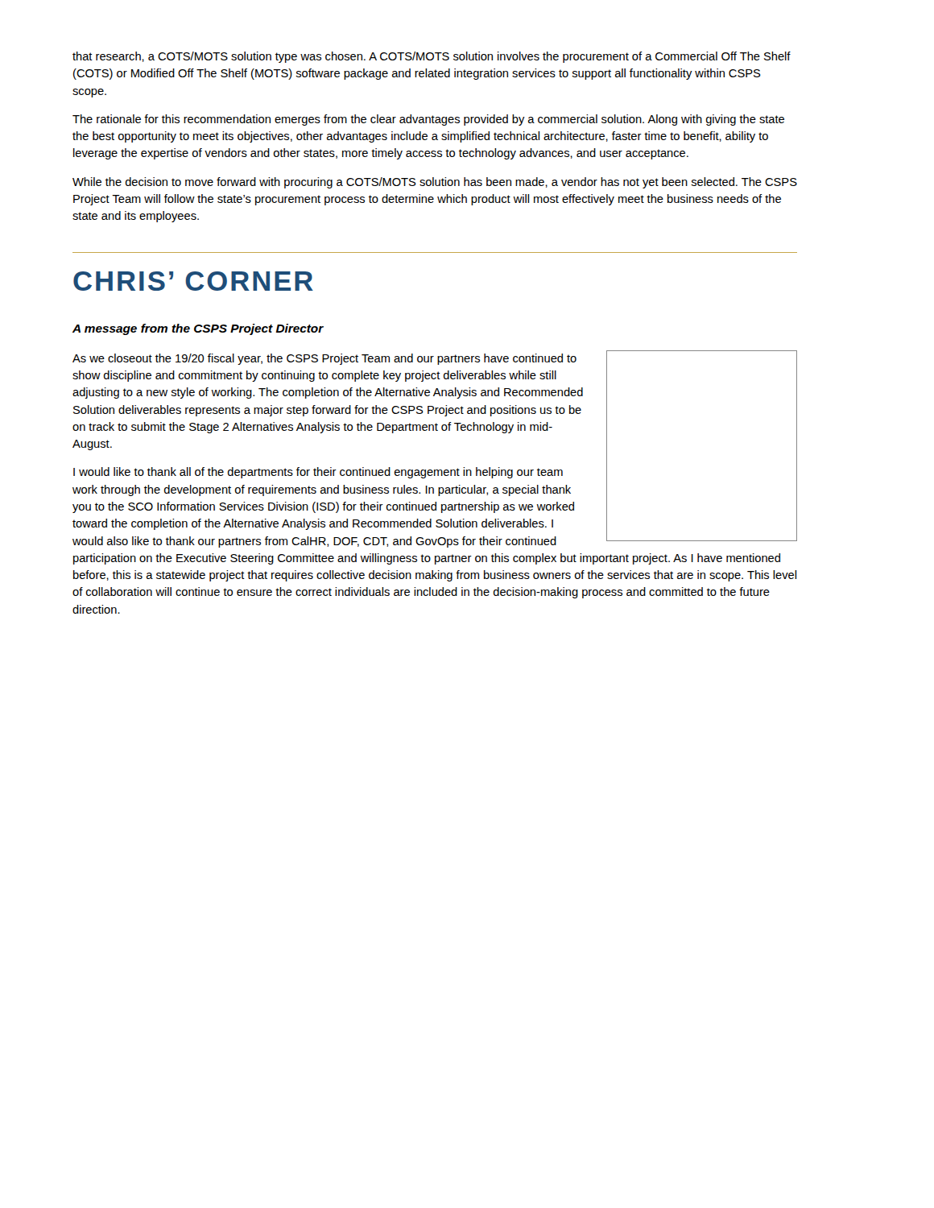that research, a COTS/MOTS solution type was chosen. A COTS/MOTS solution involves the procurement of a Commercial Off The Shelf (COTS) or Modified Off The Shelf (MOTS) software package and related integration services to support all functionality within CSPS scope.
The rationale for this recommendation emerges from the clear advantages provided by a commercial solution. Along with giving the state the best opportunity to meet its objectives, other advantages include a simplified technical architecture, faster time to benefit, ability to leverage the expertise of vendors and other states, more timely access to technology advances, and user acceptance.
While the decision to move forward with procuring a COTS/MOTS solution has been made, a vendor has not yet been selected. The CSPS Project Team will follow the state’s procurement process to determine which product will most effectively meet the business needs of the state and its employees.
CHRIS’ CORNER
A message from the CSPS Project Director
As we closeout the 19/20 fiscal year, the CSPS Project Team and our partners have continued to show discipline and commitment by continuing to complete key project deliverables while still adjusting to a new style of working. The completion of the Alternative Analysis and Recommended Solution deliverables represents a major step forward for the CSPS Project and positions us to be on track to submit the Stage 2 Alternatives Analysis to the Department of Technology in mid-August.
I would like to thank all of the departments for their continued engagement in helping our team work through the development of requirements and business rules. In particular, a special thank you to the SCO Information Services Division (ISD) for their continued partnership as we worked toward the completion of the Alternative Analysis and Recommended Solution deliverables. I would also like to thank our partners from CalHR, DOF, CDT, and GovOps for their continued participation on the Executive Steering Committee and willingness to partner on this complex but important project. As I have mentioned before, this is a statewide project that requires collective decision making from business owners of the services that are in scope. This level of collaboration will continue to ensure the correct individuals are included in the decision-making process and committed to the future direction.